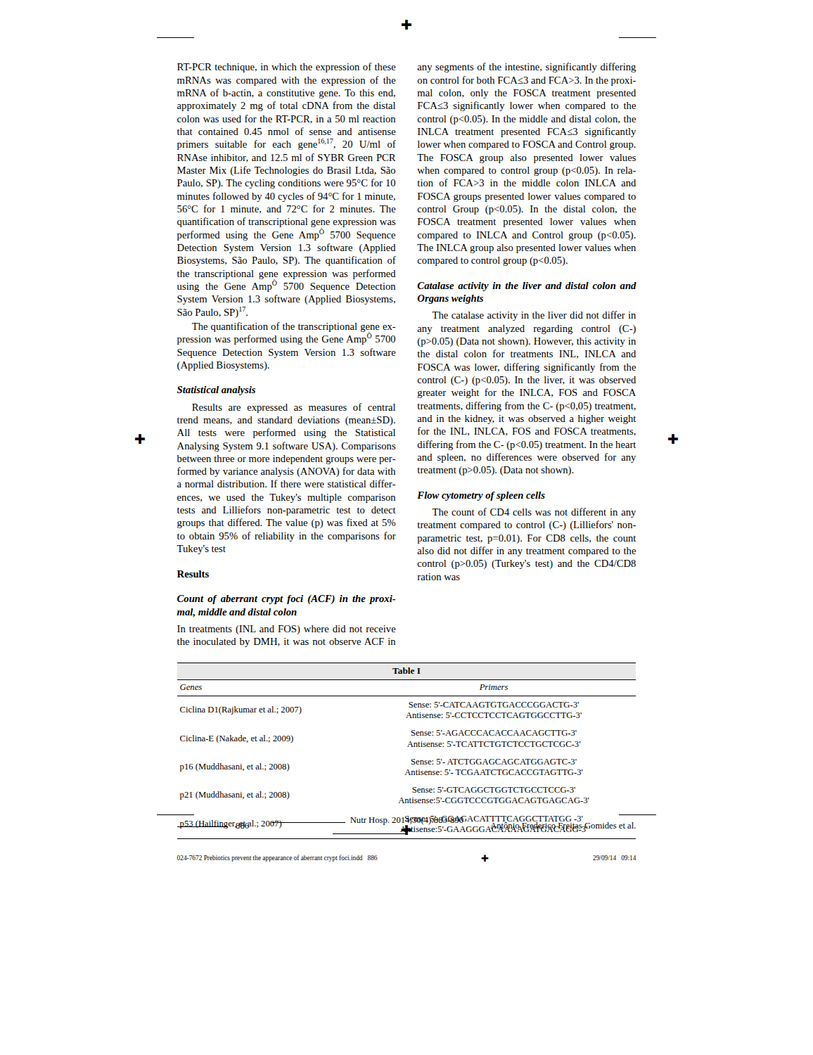✚
✚
✚
✚
RT-PCR technique, in which the expression of these mRNAs was compared with the expression of the mRNA of b-actin, a constitutive gene. To this end, approximately 2 mg of total cDNA from the distal colon was used for the RT-PCR, in a 50 ml reaction that contained 0.45 nmol of sense and antisense primers suitable for each gene16,17, 20 U/ml of RNAse inhibitor, and 12.5 ml of SYBR Green PCR Master Mix (Life Technologies do Brasil Ltda, São Paulo, SP). The cycling conditions were 95°C for 10 minutes followed by 40 cycles of 94°C for 1 minute, 56°C for 1 minute, and 72°C for 2 minutes. The quantification of transcriptional gene expression was performed using the Gene AmpÒ 5700 Sequence Detection System Version 1.3 software (Applied Biosystems, São Paulo, SP). The quantification of the transcriptional gene expression was performed using the Gene AmpÒ 5700 Sequence Detection System Version 1.3 software (Applied Biosystems, São Paulo, SP)17.
The quantification of the transcriptional gene expression was performed using the Gene AmpÒ 5700 Sequence Detection System Version 1.3 software (Applied Biosystems).
Statistical analysis
Results are expressed as measures of central trend means, and standard deviations (mean±SD). All tests were performed using the Statistical Analysing System 9.1 software USA). Comparisons between three or more independent groups were performed by variance analysis (ANOVA) for data with a normal distribution. If there were statistical differences, we used the Tukey's multiple comparison tests and Lilliefors non-parametric test to detect groups that differed. The value (p) was fixed at 5% to obtain 95% of reliability in the comparisons for Tukey's test
Results
Count of aberrant crypt foci (ACF) in the proximal, middle and distal colon
In treatments (INL and FOS) where did not receive the inoculated by DMH, it was not observe ACF in any segments of the intestine, significantly differing on control for both FCA≤3 and FCA>3. In the proximal colon, only the FOSCA treatment presented FCA≤3 significantly lower when compared to the control (p<0.05). In the middle and distal colon, the INLCA treatment presented FCA≤3 significantly lower when compared to FOSCA and Control group. The FOSCA group also presented lower values when compared to control group (p<0.05). In relation of FCA>3 in the middle colon INLCA and FOSCA groups presented lower values compared to control Group (p<0.05). In the distal colon, the FOSCA treatment presented lower values when compared to INLCA and Control group (p<0.05). The INLCA group also presented lower values when compared to control group (p<0.05).
Catalase activity in the liver and distal colon and Organs weights
The catalase activity in the liver did not differ in any treatment analyzed regarding control (C-) (p>0.05) (Data not shown). However, this activity in the distal colon for treatments INL, INLCA and FOSCA was lower, differing significantly from the control (C-) (p<0.05). In the liver, it was observed greater weight for the INLCA, FOS and FOSCA treatments, differing from the C- (p<0,05) treatment, and in the kidney, it was observed a higher weight for the INL, INLCA, FOS and FOSCA treatments, differing from the C- (p<0.05) treatment. In the heart and spleen, no differences were observed for any treatment (p>0.05). (Data not shown).
Flow cytometry of spleen cells
The count of CD4 cells was not different in any treatment compared to control (C-) (Lilliefors' non-parametric test, p=0.01). For CD8 cells, the count also did not differ in any treatment compared to the control (p>0.05) (Turkey's test) and the CD4/CD8 ration was
Table I
| Genes | Primers |
| --- | --- |
| Ciclina D1(Rajkumar et al.; 2007) | Sense: 5'-CATCAAGTGTGACCCGGACTG-3' Antisense: 5'-CCTCCTCCTCAGTGGCCTTG-3' |
| Ciclina-E (Nakade, et al.; 2009) | Sense: 5'-AGACCCACACCAACAGCTTG-3' Antisense: 5'-TCATTCTGTCTCCTGCTCGC-3' |
| p16 (Muddhasani, et al.; 2008) | Sense: 5'- ATCTGGAGCAGCATGGAGTC-3' Antisense: 5'- TCGAATCTGCACCGTAGTTG-3' |
| p21 (Muddhasani, et al.; 2008) | Sense: 5'-GTCAGGCTGGTCTGCCTCCG-3' Antisense:5'-CGGTCCCGTGGACAGTGAGCAG-3' |
| p53 (Hailfinger, et al.; 2007) | Sense: 5'- GGAGACATTTTCAGGCTTATGG -3' Antisense:5'-GAAGGGACAAAAGATGACAGG-3' |
886 Nutr Hosp. 2014;30(4):883-890 Antônio Frederico Freitas Gomides et al.
024-7672 Prebiotics prevent the appearance of aberrant crypt foci.indd 886 ✚ 29/09/14 09:14